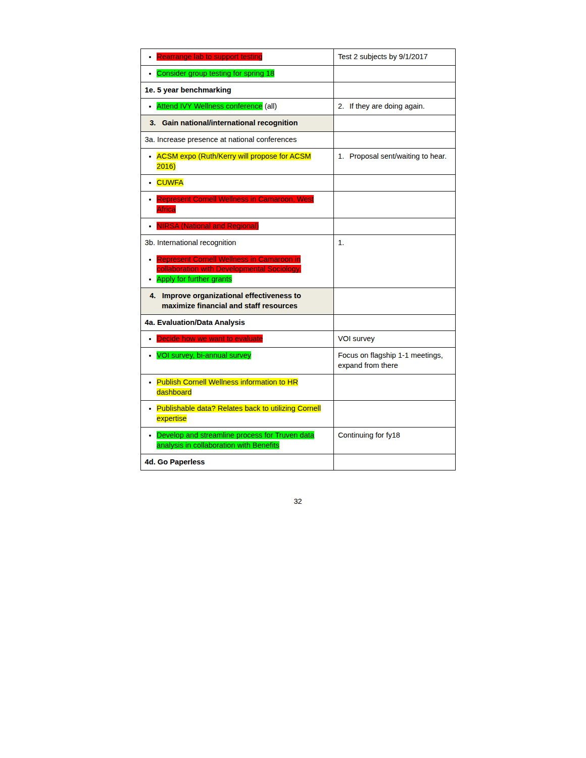| Rearrange lab to support testing | Test 2 subjects by 9/1/2017 |
| Consider group testing for spring 18 | |
| 1e. 5 year benchmarking | |
| Attend IVY Wellness conference (all) | 2. If they are doing again. |
| 3. Gain national/international recognition | |
| 3a. Increase presence at national conferences | |
| ACSM expo (Ruth/Kerry will propose for ACSM 2016) | 1. Proposal sent/waiting to hear. |
| CUWFA | |
| Represent Cornell Wellness in Camaroon, West Africa | |
| NIRSA (National and Regional) | |
| 3b. International recognition Represent Cornell Wellness in Camaroon in collaboration with Developmental Sociology. Apply for further grants | 1. |
| 4. Improve organizational effectiveness to maximize financial and staff resources | |
| 4a. Evaluation/Data Analysis | |
| Decide how we want to evaluate | VOI survey |
| VOI survey, bi-annual survey | Focus on flagship 1-1 meetings, expand from there |
| Publish Cornell Wellness information to HR dashboard | |
| Publishable data? Relates back to utilizing Cornell expertise | |
| Develop and streamline process for Truven data analysis in collaboration with Benefits | Continuing for fy18 |
| 4d. Go Paperless | |
32